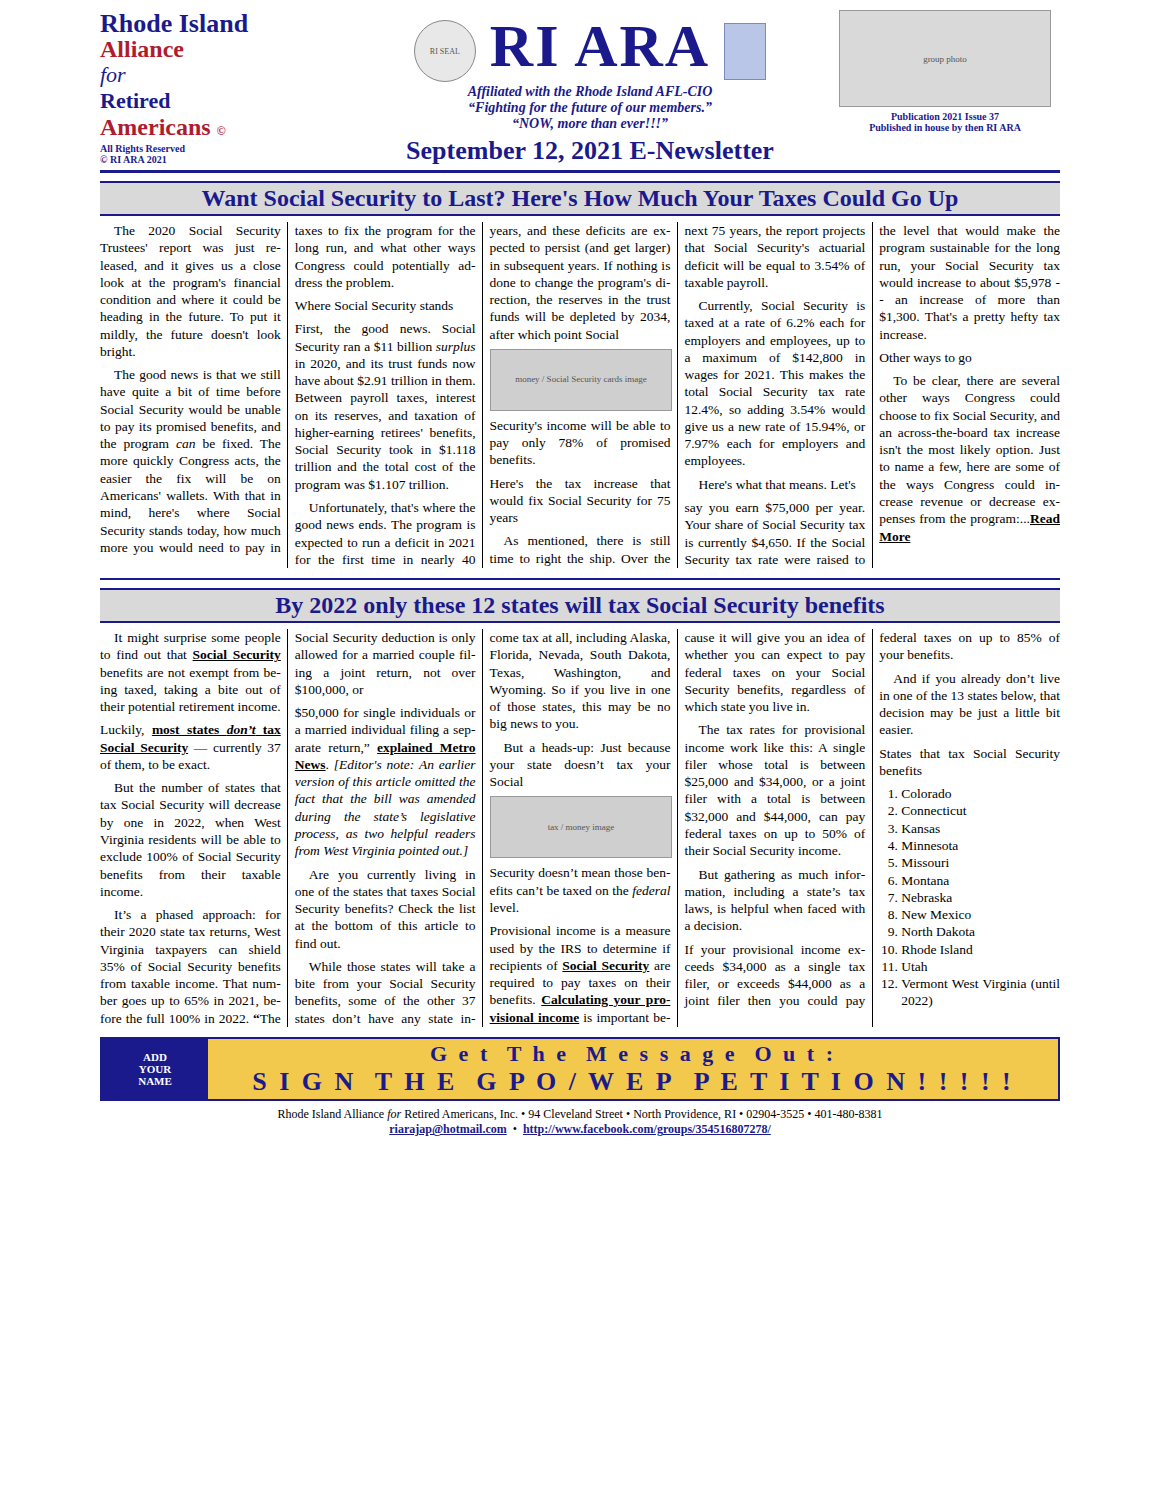Rhode Island
Alliance
for
Retired
Americans ©
All Rights Reserved
© RI ARA 2021
RI SEAL
RI ARA
Affiliated with the Rhode Island AFL-CIO
“Fighting for the future of our members.”
“NOW, more than ever!!!”
September 12, 2021 E-Newsletter
group photo
Publication 2021 Issue 37
Published in house by then RI ARA
Want Social Security to Last? Here's How Much Your Taxes Could Go Up
The 2020 Social Security Trustees' report was just released, and it gives us a close look at the program's financial condition and where it could be heading in the future. To put it mildly, the future doesn't look bright.
The good news is that we still have quite a bit of time before Social Security would be unable to pay its promised benefits, and the program can be fixed. The more quickly Congress acts, the easier the fix will be on Americans' wallets. With that in mind, here's where Social Security stands today, how much more you would need to pay in taxes to fix the program for the long run, and what other ways Congress could potentially address the problem.
Where Social Security stands
First, the good news. Social Security ran a $11 billion surplus in 2020, and its trust funds now have about $2.91 trillion in them. Between payroll taxes, interest on its reserves, and taxation of higher-earning retirees' benefits, Social Security took in $1.118 trillion and the total cost of the program was $1.107 trillion.
Unfortunately, that's where the good news ends. The program is expected to run a deficit in 2021 for the first time in nearly 40 years, and these deficits are expected to persist (and get larger) in subsequent years. If nothing is done to change the program's direction, the reserves in the trust funds will be depleted by 2034, after which point Social
money / Social Security cards image
Security's income will be able to pay only 78% of promised benefits.
Here's the tax increase that would fix Social Security for 75 years
As mentioned, there is still time to right the ship. Over the next 75 years, the report projects that Social Security's actuarial deficit will be equal to 3.54% of taxable payroll.
Currently, Social Security is taxed at a rate of 6.2% each for employers and employees, up to a maximum of $142,800 in wages for 2021. This makes the total Social Security tax rate 12.4%, so adding 3.54% would give us a new rate of 15.94%, or 7.97% each for employers and employees.
Here's what that means. Let's
say you earn $75,000 per year. Your share of Social Security tax is currently $4,650. If the Social Security tax rate were raised to the level that would make the program sustainable for the long run, your Social Security tax would increase to about $5,978 -- an increase of more than $1,300. That's a pretty hefty tax increase.
Other ways to go
To be clear, there are several other ways Congress could choose to fix Social Security, and an across-the-board tax increase isn't the most likely option. Just to name a few, here are some of the ways Congress could increase revenue or decrease expenses from the program:...Read More
By 2022 only these 12 states will tax Social Security benefits
It might surprise some people to find out that Social Security benefits are not exempt from being taxed, taking a bite out of their potential retirement income.
Luckily, most states don’t tax Social Security — currently 37 of them, to be exact.
But the number of states that tax Social Security will decrease by one in 2022, when West Virginia residents will be able to exclude 100% of Social Security benefits from their taxable income.
It’s a phased approach: for their 2020 state tax returns, West Virginia taxpayers can shield 35% of Social Security benefits from taxable income. That number goes up to 65% in 2021, before the full 100% in 2022. “The Social Security deduction is only allowed for a married couple filing a joint return, not over $100,000, or
$50,000 for single individuals or a married individual filing a separate return,” explained Metro News. [Editor's note: An earlier version of this article omitted the fact that the bill was amended during the state’s legislative process, as two helpful readers from West Virginia pointed out.]
Are you currently living in one of the states that taxes Social Security benefits? Check the list at the bottom of this article to find out.
While those states will take a bite from your Social Security benefits, some of the other 37 states don’t have any state income tax at all, including Alaska, Florida, Nevada, South Dakota, Texas, Washington, and Wyoming. So if you live in one of those states, this may be no big news to you.
But a heads-up: Just because your state doesn’t tax your Social
tax / money image
Security doesn’t mean those benefits can’t be taxed on the federal level.
Provisional income is a measure used by the IRS to determine if recipients of Social Security are required to pay taxes on their benefits. Calculating your provisional income is important because it will give you an idea of whether you can expect to pay federal taxes on your Social Security benefits, regardless of which state you live in.
The tax rates for provisional income work like this: A single filer whose total is between $25,000 and $34,000, or a joint filer with a total is between $32,000 and $44,000, can pay federal taxes on up to 50% of their Social Security income.
But gathering as much information, including a state’s tax laws, is helpful when faced with a decision.
If your provisional income exceeds $34,000 as a single tax filer, or exceeds $44,000 as a joint filer then you could pay federal taxes on up to 85% of your benefits.
And if you already don’t live in one of the 13 states below, that decision may be just a little bit easier.
States that tax Social Security benefits
Colorado
Connecticut
Kansas
Minnesota
Missouri
Montana
Nebraska
New Mexico
North Dakota
Rhode Island
Utah
Vermont West Virginia (until 2022)
ADD
YOUR
NAME
G e t T h e M e s s a g e O u t :
S I G N T H E G P O / W E P P E T I T I O N ! ! ! ! !
Rhode Island Alliance for Retired Americans, Inc. • 94 Cleveland Street • North Providence, RI • 02904-3525 • 401-480-8381
riarajap@hotmail.com • http://www.facebook.com/groups/354516807278/